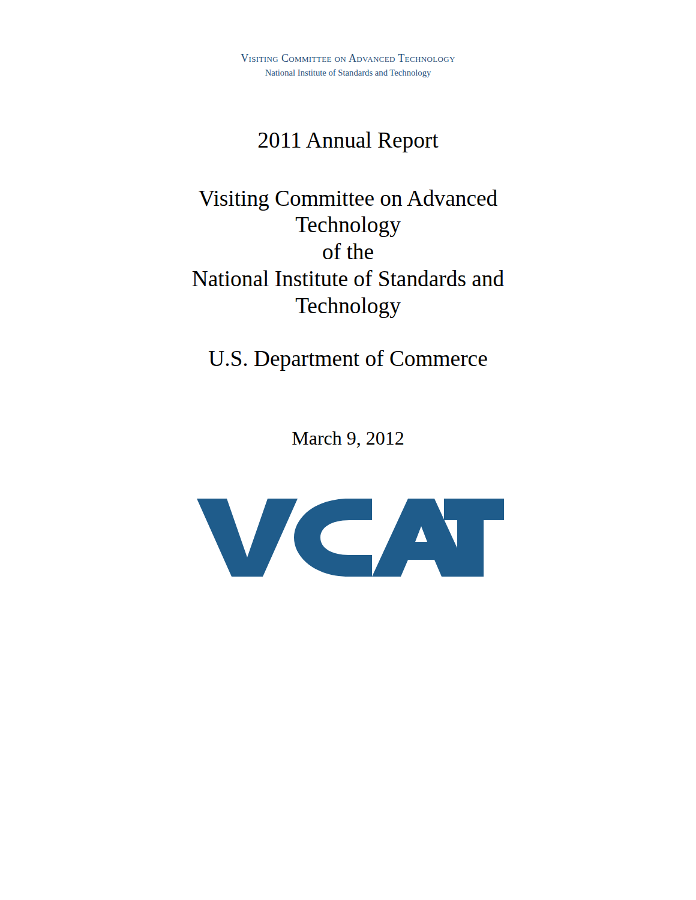Visiting Committee on Advanced Technology
National Institute of Standards and Technology
2011 Annual Report
Visiting Committee on Advanced Technology
of the
National Institute of Standards and Technology
U.S. Department of Commerce
March 9, 2012